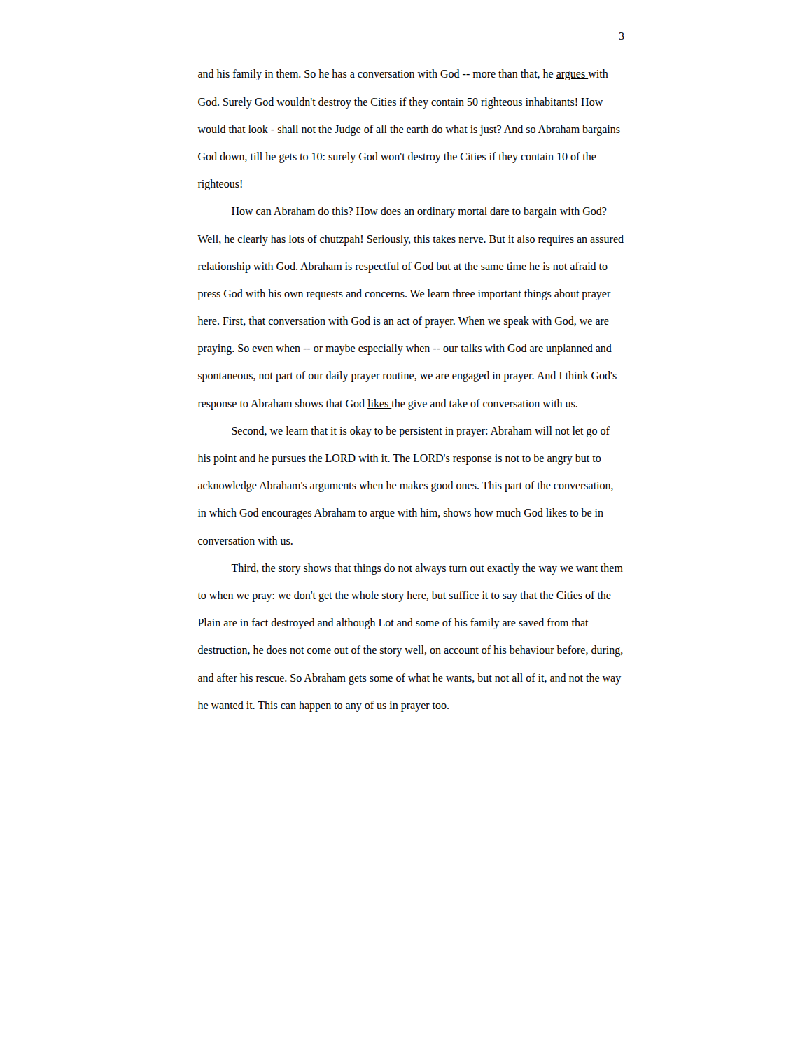3
and his family in them. So he has a conversation with God -- more than that, he argues with God. Surely God wouldn't destroy the Cities if they contain 50 righteous inhabitants! How would that look - shall not the Judge of all the earth do what is just? And so Abraham bargains God down, till he gets to 10: surely God won't destroy the Cities if they contain 10 of the righteous!
How can Abraham do this? How does an ordinary mortal dare to bargain with God? Well, he clearly has lots of chutzpah! Seriously, this takes nerve. But it also requires an assured relationship with God. Abraham is respectful of God but at the same time he is not afraid to press God with his own requests and concerns. We learn three important things about prayer here. First, that conversation with God is an act of prayer. When we speak with God, we are praying. So even when -- or maybe especially when -- our talks with God are unplanned and spontaneous, not part of our daily prayer routine, we are engaged in prayer. And I think God's response to Abraham shows that God likes the give and take of conversation with us.
Second, we learn that it is okay to be persistent in prayer: Abraham will not let go of his point and he pursues the LORD with it. The LORD's response is not to be angry but to acknowledge Abraham's arguments when he makes good ones. This part of the conversation, in which God encourages Abraham to argue with him, shows how much God likes to be in conversation with us.
Third, the story shows that things do not always turn out exactly the way we want them to when we pray: we don't get the whole story here, but suffice it to say that the Cities of the Plain are in fact destroyed and although Lot and some of his family are saved from that destruction, he does not come out of the story well, on account of his behaviour before, during, and after his rescue. So Abraham gets some of what he wants, but not all of it, and not the way he wanted it. This can happen to any of us in prayer too.